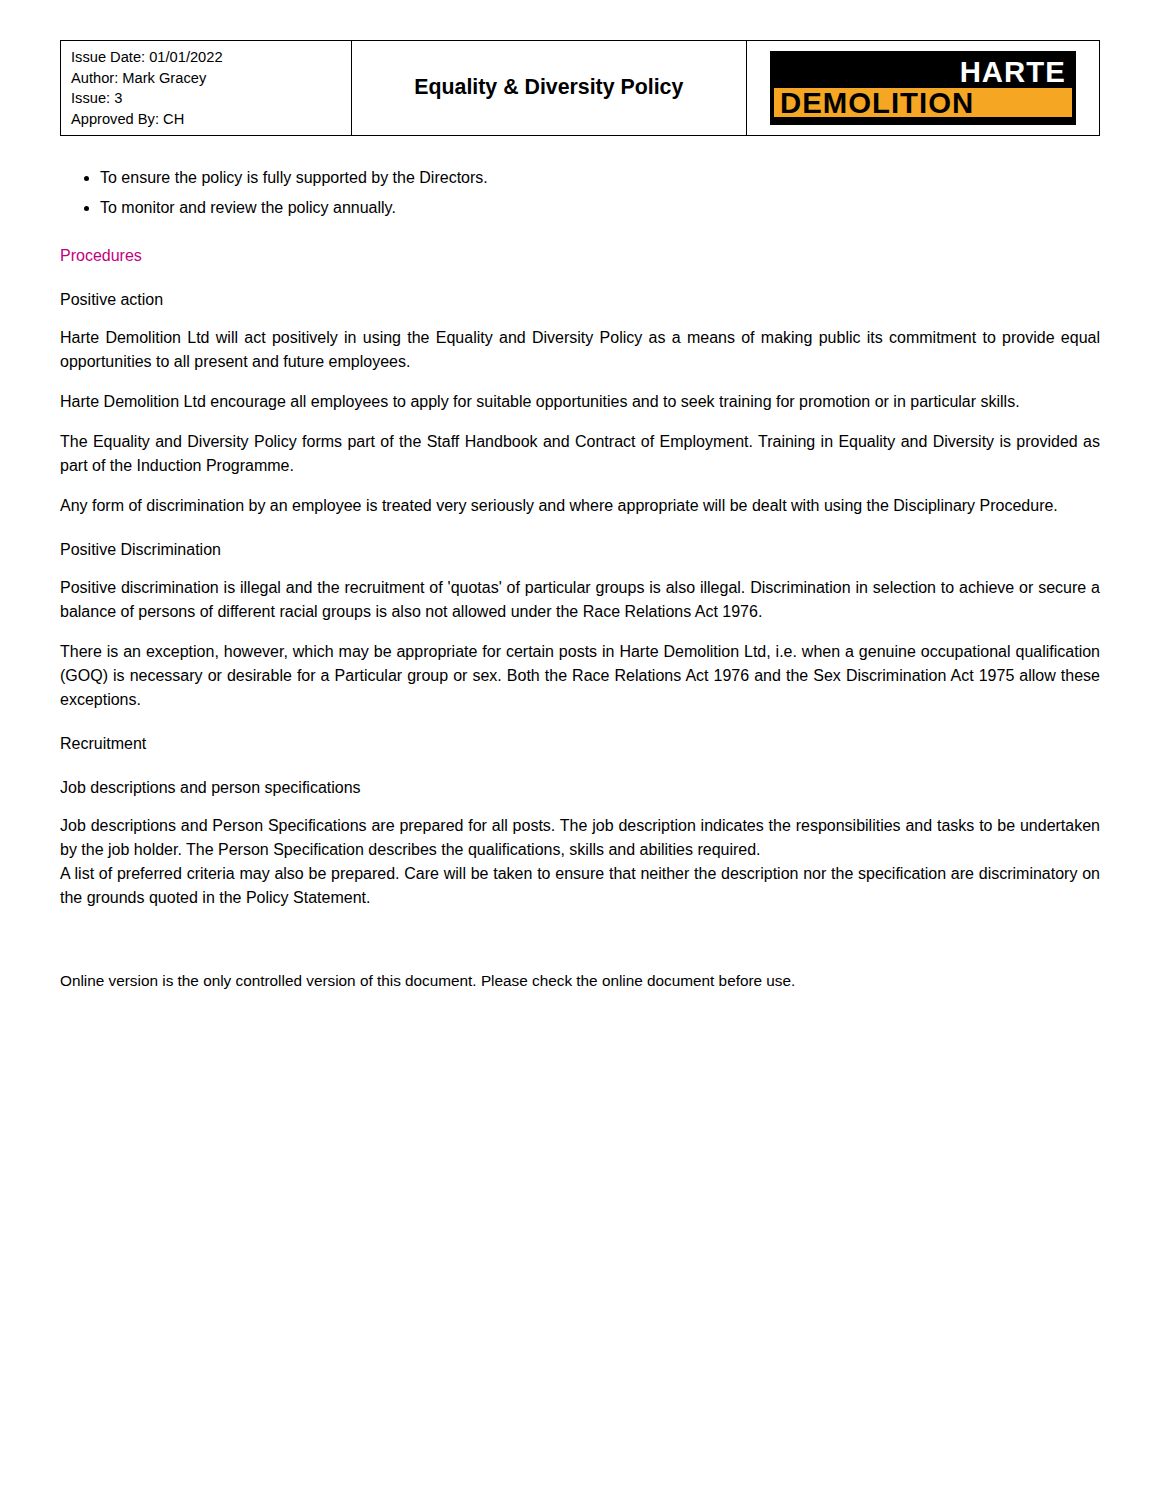| Issue Date: 01/01/2022 Author: Mark Gracey Issue: 3 Approved By: CH | Equality & Diversity Policy | HARTE DEMOLITION |
To ensure the policy is fully supported by the Directors.
To monitor and review the policy annually.
Procedures
Positive action
Harte Demolition Ltd will act positively in using the Equality and Diversity Policy as a means of making public its commitment to provide equal opportunities to all present and future employees.
Harte Demolition Ltd encourage all employees to apply for suitable opportunities and to seek training for promotion or in particular skills.
The Equality and Diversity Policy forms part of the Staff Handbook and Contract of Employment. Training in Equality and Diversity is provided as part of the Induction Programme.
Any form of discrimination by an employee is treated very seriously and where appropriate will be dealt with using the Disciplinary Procedure.
Positive Discrimination
Positive discrimination is illegal and the recruitment of 'quotas' of particular groups is also illegal. Discrimination in selection to achieve or secure a balance of persons of different racial groups is also not allowed under the Race Relations Act 1976.
There is an exception, however, which may be appropriate for certain posts in Harte Demolition Ltd, i.e. when a genuine occupational qualification (GOQ) is necessary or desirable for a Particular group or sex. Both the Race Relations Act 1976 and the Sex Discrimination Act 1975 allow these exceptions.
Recruitment
Job descriptions and person specifications
Job descriptions and Person Specifications are prepared for all posts. The job description indicates the responsibilities and tasks to be undertaken by the job holder. The Person Specification describes the qualifications, skills and abilities required.
A list of preferred criteria may also be prepared. Care will be taken to ensure that neither the description nor the specification are discriminatory on the grounds quoted in the Policy Statement.
Online version is the only controlled version of this document. Please check the online document before use.